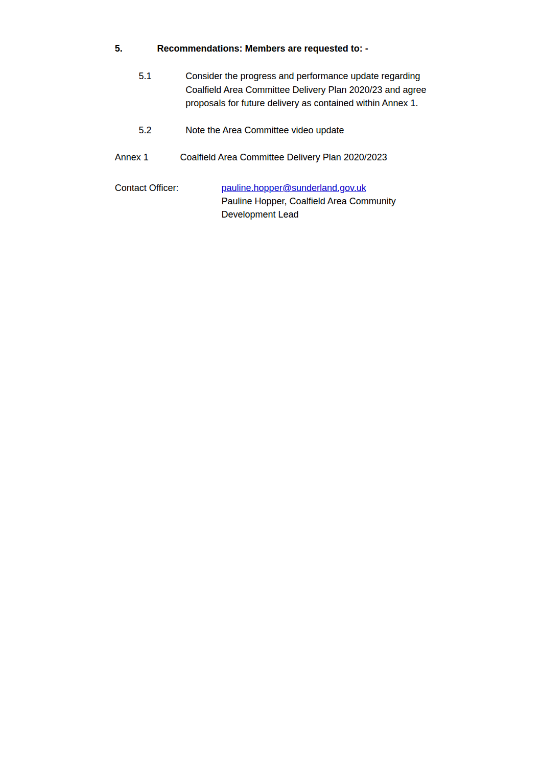5.
Recommendations: Members are requested to: -
5.1
Consider the progress and performance update regarding Coalfield Area Committee Delivery Plan 2020/23 and agree proposals for future delivery as contained within Annex 1.
5.2
Note the Area Committee video update
Annex 1
Coalfield Area Committee Delivery Plan 2020/2023
Contact Officer:
pauline.hopper@sunderland.gov.uk
Pauline Hopper, Coalfield Area Community Development Lead